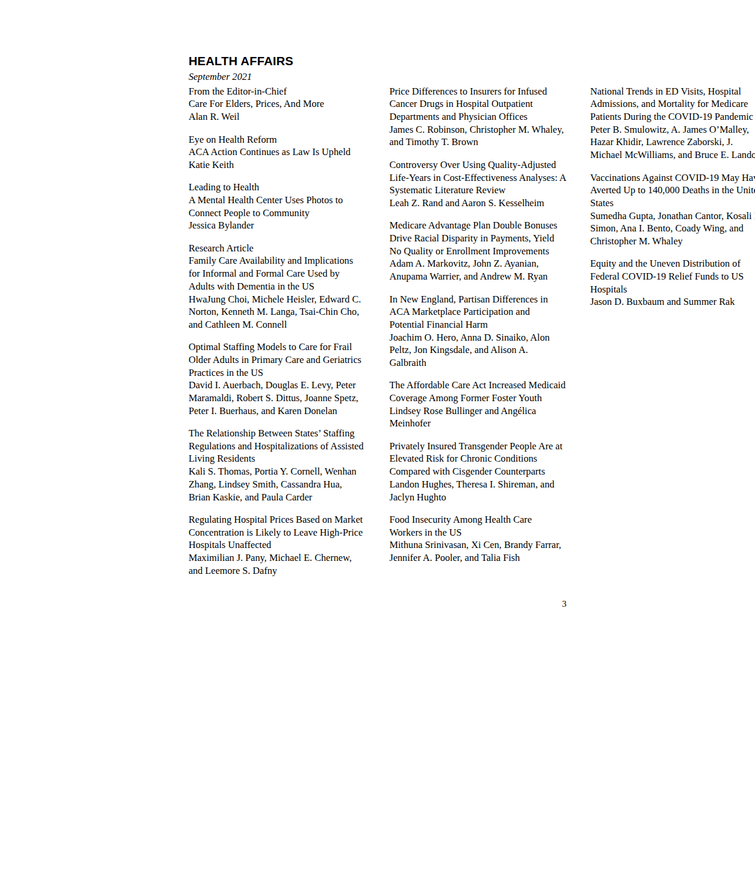HEALTH AFFAIRS
September 2021
From the Editor-in-Chief
Care For Elders, Prices, And More
Alan R. Weil
Eye on Health Reform
ACA Action Continues as Law Is Upheld
Katie Keith
Leading to Health
A Mental Health Center Uses Photos to Connect People to Community
Jessica Bylander
Research Article
Family Care Availability and Implications for Informal and Formal Care Used by Adults with Dementia in the US
HwaJung Choi, Michele Heisler, Edward C. Norton, Kenneth M. Langa, Tsai-Chin Cho, and Cathleen M. Connell
Optimal Staffing Models to Care for Frail Older Adults in Primary Care and Geriatrics Practices in the US
David I. Auerbach, Douglas E. Levy, Peter Maramaldi, Robert S. Dittus, Joanne Spetz, Peter I. Buerhaus, and Karen Donelan
The Relationship Between States’ Staffing Regulations and Hospitalizations of Assisted Living Residents
Kali S. Thomas, Portia Y. Cornell, Wenhan Zhang, Lindsey Smith, Cassandra Hua, Brian Kaskie, and Paula Carder
Regulating Hospital Prices Based on Market Concentration is Likely to Leave High-Price Hospitals Unaffected
Maximilian J. Pany, Michael E. Chernew, and Leemore S. Dafny
Price Differences to Insurers for Infused Cancer Drugs in Hospital Outpatient Departments and Physician Offices
James C. Robinson, Christopher M. Whaley, and Timothy T. Brown
Controversy Over Using Quality-Adjusted Life-Years in Cost-Effectiveness Analyses: A Systematic Literature Review
Leah Z. Rand and Aaron S. Kesselheim
Medicare Advantage Plan Double Bonuses Drive Racial Disparity in Payments, Yield No Quality or Enrollment Improvements
Adam A. Markovitz, John Z. Ayanian, Anupama Warrier, and Andrew M. Ryan
In New England, Partisan Differences in ACA Marketplace Participation and Potential Financial Harm
Joachim O. Hero, Anna D. Sinaiko, Alon Peltz, Jon Kingsdale, and Alison A. Galbraith
The Affordable Care Act Increased Medicaid Coverage Among Former Foster Youth
Lindsey Rose Bullinger and Angélica Meinhofer
Privately Insured Transgender People Are at Elevated Risk for Chronic Conditions Compared with Cisgender Counterparts
Landon Hughes, Theresa I. Shireman, and Jaclyn Hughto
Food Insecurity Among Health Care Workers in the US
Mithuna Srinivasan, Xi Cen, Brandy Farrar, Jennifer A. Pooler, and Talia Fish
National Trends in ED Visits, Hospital Admissions, and Mortality for Medicare Patients During the COVID-19 Pandemic
Peter B. Smulowitz, A. James O’Malley, Hazar Khidir, Lawrence Zaborski, J. Michael McWilliams, and Bruce E. Landon
Vaccinations Against COVID-19 May Have Averted Up to 140,000 Deaths in the United States
Sumedha Gupta, Jonathan Cantor, Kosali I. Simon, Ana I. Bento, Coady Wing, and Christopher M. Whaley
Equity and the Uneven Distribution of Federal COVID-19 Relief Funds to US Hospitals
Jason D. Buxbaum and Summer Rak
3